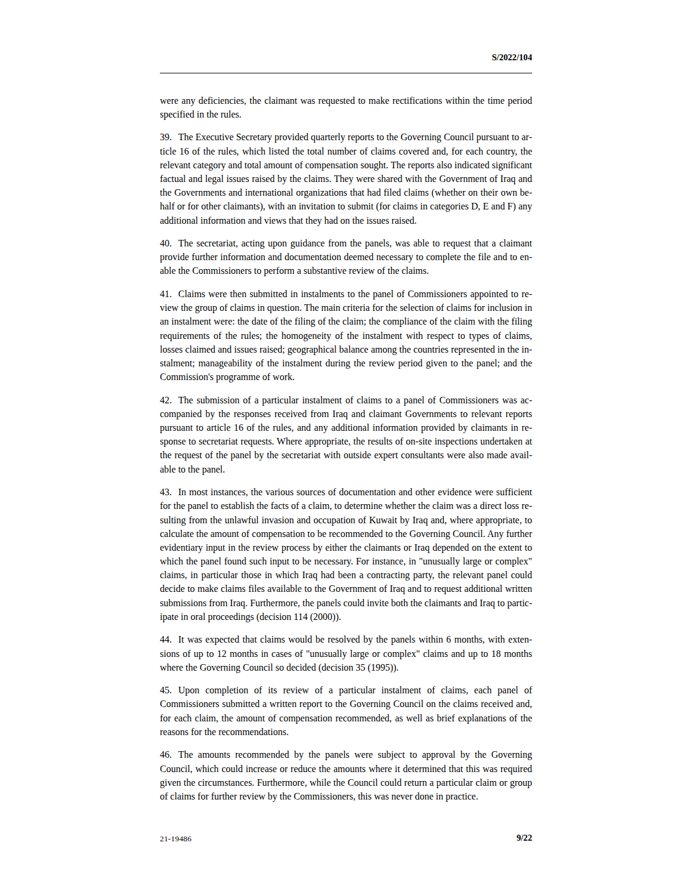S/2022/104
were any deficiencies, the claimant was requested to make rectifications within the time period specified in the rules.
39. The Executive Secretary provided quarterly reports to the Governing Council pursuant to article 16 of the rules, which listed the total number of claims covered and, for each country, the relevant category and total amount of compensation sought. The reports also indicated significant factual and legal issues raised by the claims. They were shared with the Government of Iraq and the Governments and international organizations that had filed claims (whether on their own behalf or for other claimants), with an invitation to submit (for claims in categories D, E and F) any additional information and views that they had on the issues raised.
40. The secretariat, acting upon guidance from the panels, was able to request that a claimant provide further information and documentation deemed necessary to complete the file and to enable the Commissioners to perform a substantive review of the claims.
41. Claims were then submitted in instalments to the panel of Commissioners appointed to review the group of claims in question. The main criteria for the selection of claims for inclusion in an instalment were: the date of the filing of the claim; the compliance of the claim with the filing requirements of the rules; the homogeneity of the instalment with respect to types of claims, losses claimed and issues raised; geographical balance among the countries represented in the instalment; manageability of the instalment during the review period given to the panel; and the Commission's programme of work.
42. The submission of a particular instalment of claims to a panel of Commissioners was accompanied by the responses received from Iraq and claimant Governments to relevant reports pursuant to article 16 of the rules, and any additional information provided by claimants in response to secretariat requests. Where appropriate, the results of on-site inspections undertaken at the request of the panel by the secretariat with outside expert consultants were also made available to the panel.
43. In most instances, the various sources of documentation and other evidence were sufficient for the panel to establish the facts of a claim, to determine whether the claim was a direct loss resulting from the unlawful invasion and occupation of Kuwait by Iraq and, where appropriate, to calculate the amount of compensation to be recommended to the Governing Council. Any further evidentiary input in the review process by either the claimants or Iraq depended on the extent to which the panel found such input to be necessary. For instance, in "unusually large or complex" claims, in particular those in which Iraq had been a contracting party, the relevant panel could decide to make claims files available to the Government of Iraq and to request additional written submissions from Iraq. Furthermore, the panels could invite both the claimants and Iraq to participate in oral proceedings (decision 114 (2000)).
44. It was expected that claims would be resolved by the panels within 6 months, with extensions of up to 12 months in cases of "unusually large or complex" claims and up to 18 months where the Governing Council so decided (decision 35 (1995)).
45. Upon completion of its review of a particular instalment of claims, each panel of Commissioners submitted a written report to the Governing Council on the claims received and, for each claim, the amount of compensation recommended, as well as brief explanations of the reasons for the recommendations.
46. The amounts recommended by the panels were subject to approval by the Governing Council, which could increase or reduce the amounts where it determined that this was required given the circumstances. Furthermore, while the Council could return a particular claim or group of claims for further review by the Commissioners, this was never done in practice.
21-19486
9/22